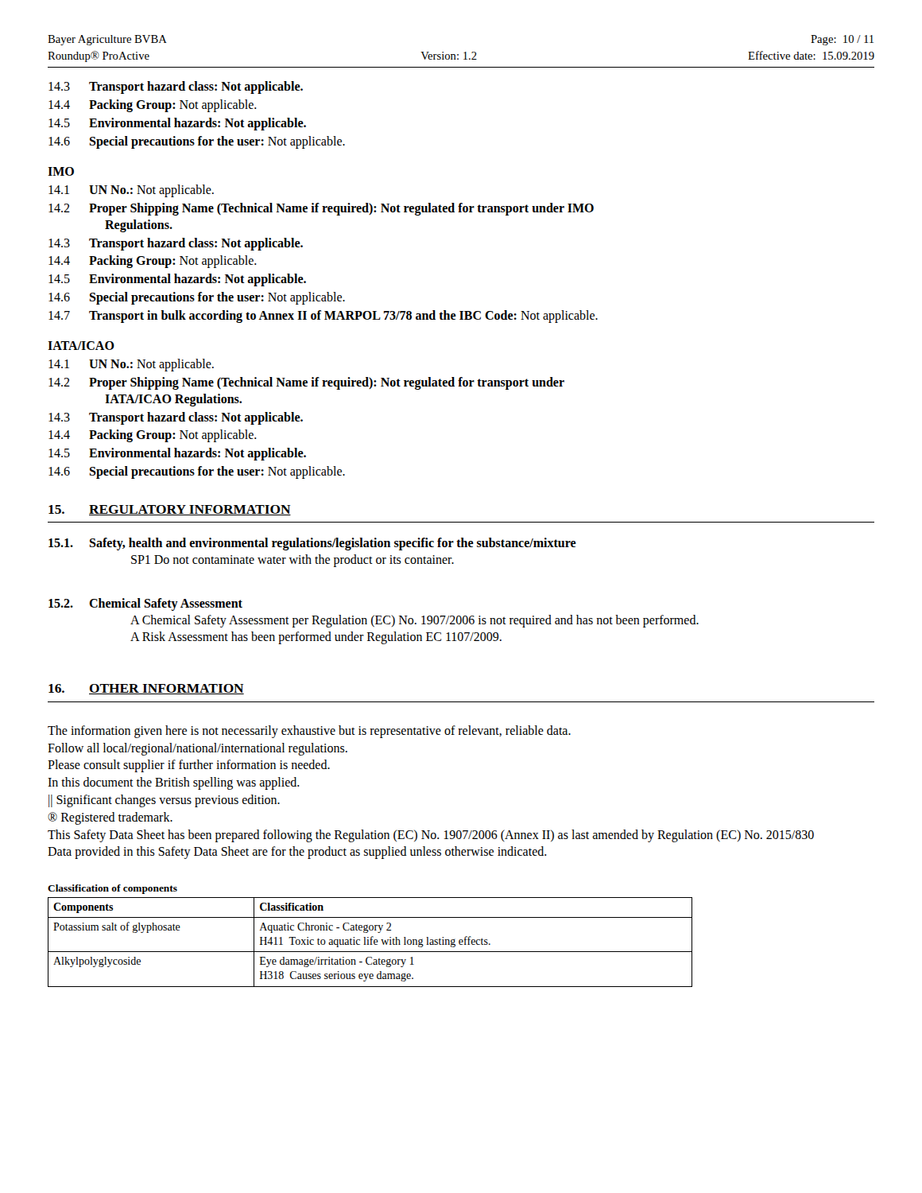Bayer Agriculture BVBA
Page: 10 / 11
Roundup® ProActive
Version: 1.2
Effective date: 15.09.2019
14.3
Transport hazard class: Not applicable.
14.4
Packing Group: Not applicable.
14.5
Environmental hazards: Not applicable.
14.6
Special precautions for the user: Not applicable.
IMO
14.1
UN No.: Not applicable.
14.2
Proper Shipping Name (Technical Name if required): Not regulated for transport under IMO
Regulations.
14.3
Transport hazard class: Not applicable.
14.4
Packing Group: Not applicable.
14.5
Environmental hazards: Not applicable.
14.6
Special precautions for the user: Not applicable.
14.7
Transport in bulk according to Annex II of MARPOL 73/78 and the IBC Code: Not applicable.
IATA/ICAO
14.1
UN No.: Not applicable.
14.2
Proper Shipping Name (Technical Name if required): Not regulated for transport under
IATA/ICAO Regulations.
14.3
Transport hazard class: Not applicable.
14.4
Packing Group: Not applicable.
14.5
Environmental hazards: Not applicable.
14.6
Special precautions for the user: Not applicable.
15. REGULATORY INFORMATION
15.1.
Safety, health and environmental regulations/legislation specific for the substance/mixture
SP1 Do not contaminate water with the product or its container.
15.2.
Chemical Safety Assessment
A Chemical Safety Assessment per Regulation (EC) No. 1907/2006 is not required and has not been performed.
A Risk Assessment has been performed under Regulation EC 1107/2009.
16. OTHER INFORMATION
The information given here is not necessarily exhaustive but is representative of relevant, reliable data.
Follow all local/regional/national/international regulations.
Please consult supplier if further information is needed.
In this document the British spelling was applied.
|| Significant changes versus previous edition.
® Registered trademark.
This Safety Data Sheet has been prepared following the Regulation (EC) No. 1907/2006 (Annex II) as last amended by Regulation (EC) No. 2015/830
Data provided in this Safety Data Sheet are for the product as supplied unless otherwise indicated.
Classification of components
| Components | Classification |
| --- | --- |
| Potassium salt of glyphosate | Aquatic Chronic - Category 2 H411 Toxic to aquatic life with long lasting effects. |
| Alkylpolyglycoside | Eye damage/irritation - Category 1 H318 Causes serious eye damage. |